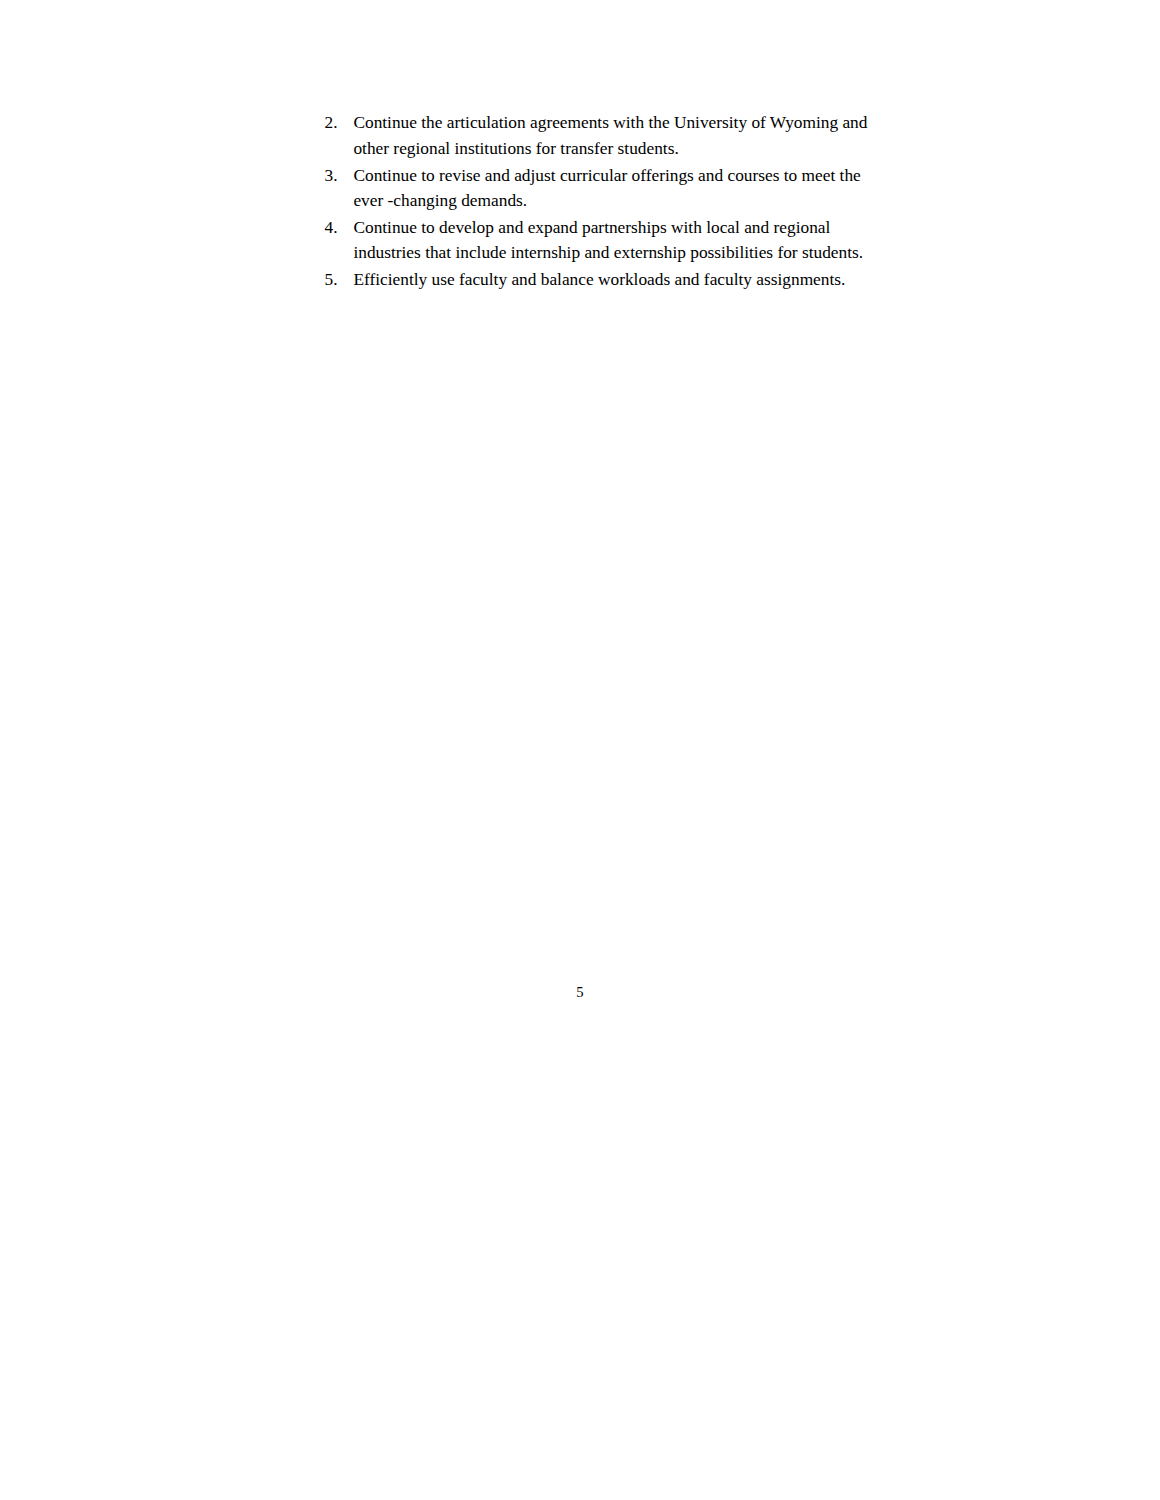Continue the articulation agreements with the University of Wyoming and other regional institutions for transfer students.
Continue to revise and adjust curricular offerings and courses to meet the ever -changing demands.
Continue to develop and expand partnerships with local and regional industries that include internship and externship possibilities for students.
Efficiently use faculty and balance workloads and faculty assignments.
5